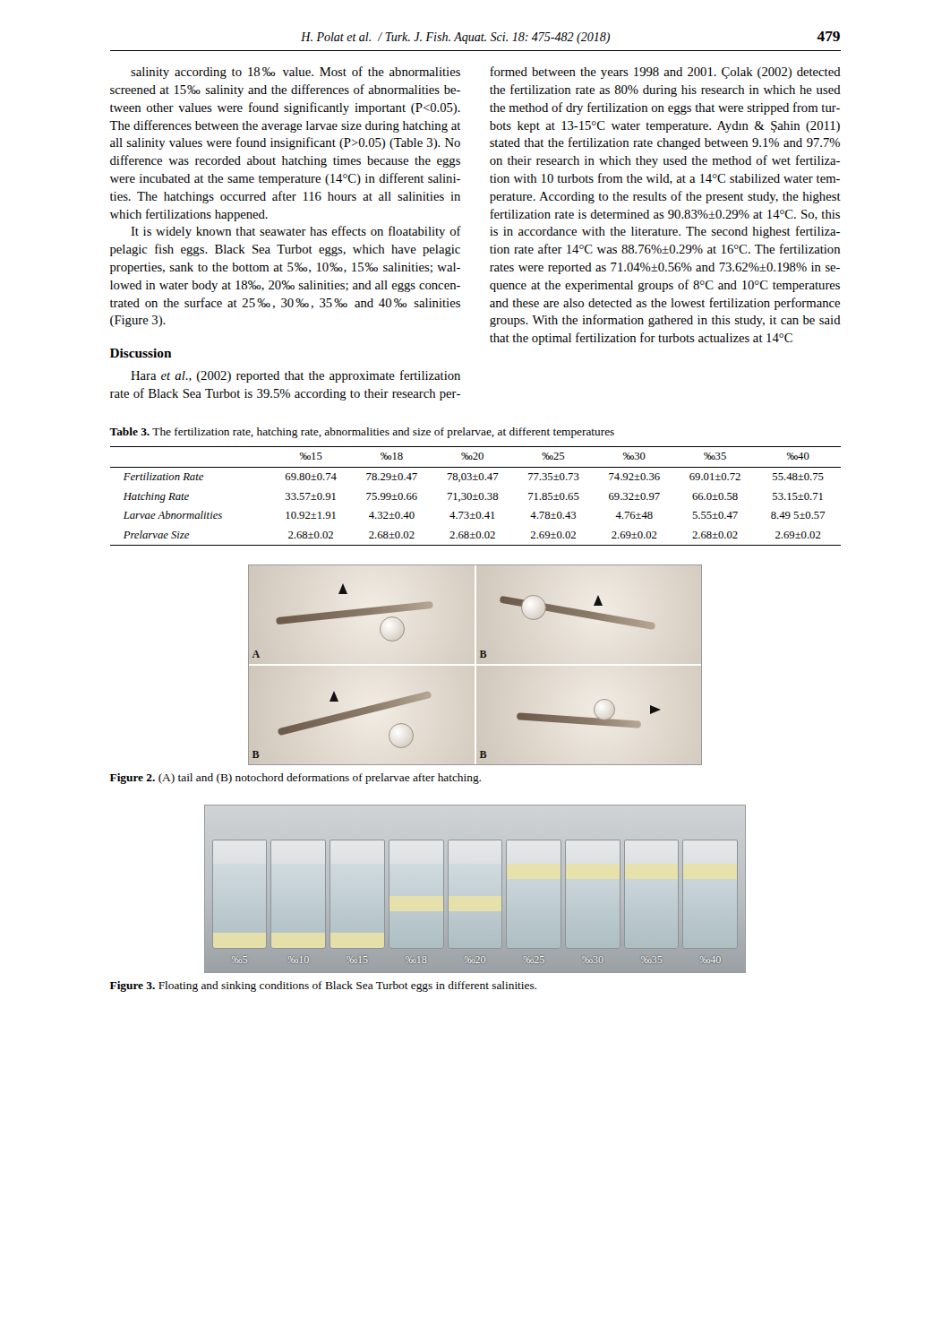H. Polat et al. / Turk. J. Fish. Aquat. Sci. 18: 475-482 (2018)
479
salinity according to 18‰ value. Most of the abnormalities screened at 15‰ salinity and the differences of abnormalities between other values were found significantly important (P<0.05). The differences between the average larvae size during hatching at all salinity values were found insignificant (P>0.05) (Table 3). No difference was recorded about hatching times because the eggs were incubated at the same temperature (14°C) in different salinities. The hatchings occurred after 116 hours at all salinities in which fertilizations happened.
It is widely known that seawater has effects on floatability of pelagic fish eggs. Black Sea Turbot eggs, which have pelagic properties, sank to the bottom at 5‰, 10‰, 15‰ salinities; wallowed in water body at 18‰, 20‰ salinities; and all eggs concentrated on the surface at 25‰, 30‰, 35‰ and 40‰ salinities (Figure 3).
Discussion
Hara et al., (2002) reported that the approximate fertilization rate of Black Sea Turbot is 39.5% according to their research performed between the years 1998 and 2001. Çolak (2002) detected the fertilization rate as 80% during his research in which he used the method of dry fertilization on eggs that were stripped from turbots kept at 13-15°C water temperature. Aydın & Şahin (2011) stated that the fertilization rate changed between 9.1% and 97.7% on their research in which they used the method of wet fertilization with 10 turbots from the wild, at a 14°C stabilized water temperature. According to the results of the present study, the highest fertilization rate is determined as 90.83%±0.29% at 14°C. So, this is in accordance with the literature. The second highest fertilization rate after 14°C was 88.76%±0.29% at 16°C. The fertilization rates were reported as 71.04%±0.56% and 73.62%±0.198% in sequence at the experimental groups of 8°C and 10°C temperatures and these are also detected as the lowest fertilization performance groups. With the information gathered in this study, it can be said that the optimal fertilization for turbots actualizes at 14°C
Table 3. The fertilization rate, hatching rate, abnormalities and size of prelarvae, at different temperatures
| | ‰15 | ‰18 | ‰20 | ‰25 | ‰30 | ‰35 | ‰40 |
| --- | --- | --- | --- | --- | --- | --- | --- |
| Fertilization Rate | 69.80±0.74 | 78.29±0.47 | 78,03±0.47 | 77.35±0.73 | 74.92±0.36 | 69.01±0.72 | 55.48±0.75 |
| Hatching Rate | 33.57±0.91 | 75.99±0.66 | 71,30±0.38 | 71.85±0.65 | 69.32±0.97 | 66.0±0.58 | 53.15±0.71 |
| Larvae Abnormalities | 10.92±1.91 | 4.32±0.40 | 4.73±0.41 | 4.78±0.43 | 4.76±48 | 5.55±0.47 | 8.49 5±0.57 |
| Prelarvae Size | 2.68±0.02 | 2.68±0.02 | 2.68±0.02 | 2.69±0.02 | 2.69±0.02 | 2.68±0.02 | 2.69±0.02 |
A
B
B
B
Figure 2. (A) tail and (B) notochord deformations of prelarvae after hatching.
‰5 ‰10 ‰15 ‰18 ‰20 ‰25 ‰30 ‰35 ‰40
Figure 3. Floating and sinking conditions of Black Sea Turbot eggs in different salinities.